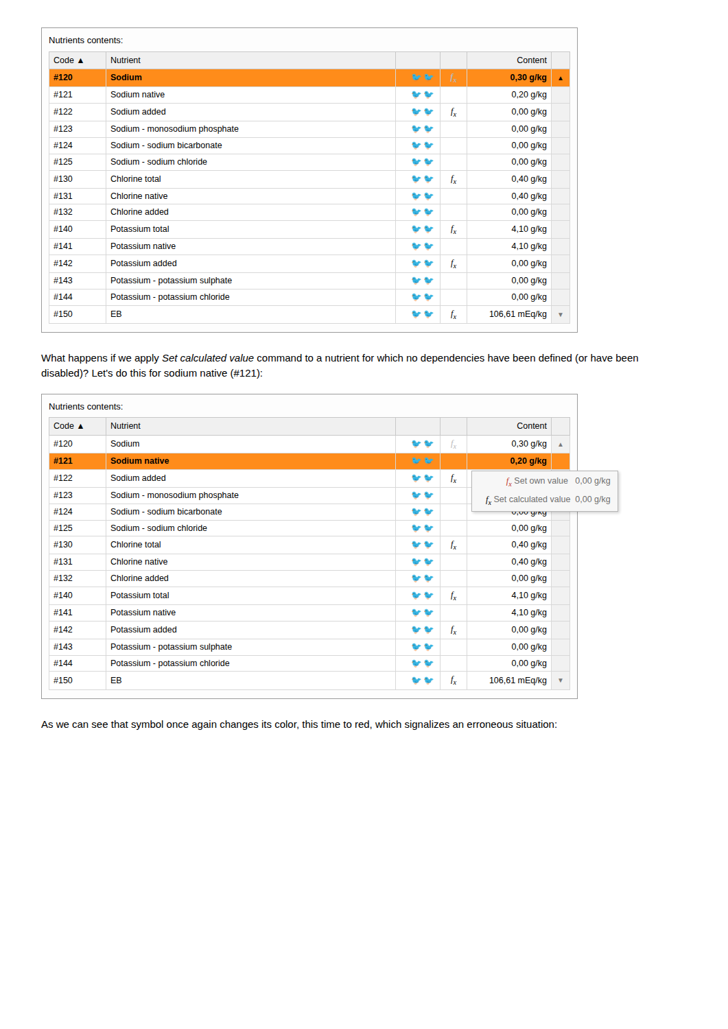Nutrients contents:
| Code ▲ | Nutrient | | | Content | |
| --- | --- | --- | --- | --- | --- |
| #120 | Sodium | 🐦🐦 | f x | 0,30 g/kg | ▲ |
| #121 | Sodium native | 🐦🐦 | | 0,20 g/kg | |
| #122 | Sodium added | 🐦🐦 | f x | 0,00 g/kg | |
| #123 | Sodium - monosodium phosphate | 🐦🐦 | | 0,00 g/kg | |
| #124 | Sodium - sodium bicarbonate | 🐦🐦 | | 0,00 g/kg | |
| #125 | Sodium - sodium chloride | 🐦🐦 | | 0,00 g/kg | |
| #130 | Chlorine total | 🐦🐦 | f x | 0,40 g/kg | |
| #131 | Chlorine native | 🐦🐦 | | 0,40 g/kg | |
| #132 | Chlorine added | 🐦🐦 | | 0,00 g/kg | |
| #140 | Potassium total | 🐦🐦 | f x | 4,10 g/kg | |
| #141 | Potassium native | 🐦🐦 | | 4,10 g/kg | |
| #142 | Potassium added | 🐦🐦 | f x | 0,00 g/kg | |
| #143 | Potassium - potassium sulphate | 🐦🐦 | | 0,00 g/kg | |
| #144 | Potassium - potassium chloride | 🐦🐦 | | 0,00 g/kg | |
| #150 | EB | 🐦🐦 | f x | 106,61 mEq/kg | ▼ |
What happens if we apply Set calculated value command to a nutrient for which no dependencies have been defined (or have been disabled)? Let's do this for sodium native (#121):
Nutrients contents:
| Code ▲ | Nutrient | | | Content | |
| --- | --- | --- | --- | --- | --- |
| #120 | Sodium | 🐦🐦 | f x | 0,30 g/kg | ▲ |
| #121 | Sodium native | 🐦🐦 | | 0,20 g/kg | |
| #122 | Sodium added | 🐦🐦 | f x | f x Set own value 0,00 g/kg f x Set calculated value 0,00 g/kg 0,00 g/kg | |
| #123 | Sodium - monosodium phosphate | 🐦🐦 | | 0,00 g/kg | |
| #124 | Sodium - sodium bicarbonate | 🐦🐦 | | 0,00 g/kg | |
| #125 | Sodium - sodium chloride | 🐦🐦 | | 0,00 g/kg | |
| #130 | Chlorine total | 🐦🐦 | f x | 0,40 g/kg | |
| #131 | Chlorine native | 🐦🐦 | | 0,40 g/kg | |
| #132 | Chlorine added | 🐦🐦 | | 0,00 g/kg | |
| #140 | Potassium total | 🐦🐦 | f x | 4,10 g/kg | |
| #141 | Potassium native | 🐦🐦 | | 4,10 g/kg | |
| #142 | Potassium added | 🐦🐦 | f x | 0,00 g/kg | |
| #143 | Potassium - potassium sulphate | 🐦🐦 | | 0,00 g/kg | |
| #144 | Potassium - potassium chloride | 🐦🐦 | | 0,00 g/kg | |
| #150 | EB | 🐦🐦 | f x | 106,61 mEq/kg | ▼ |
As we can see that symbol once again changes its color, this time to red, which signalizes an erroneous situation: